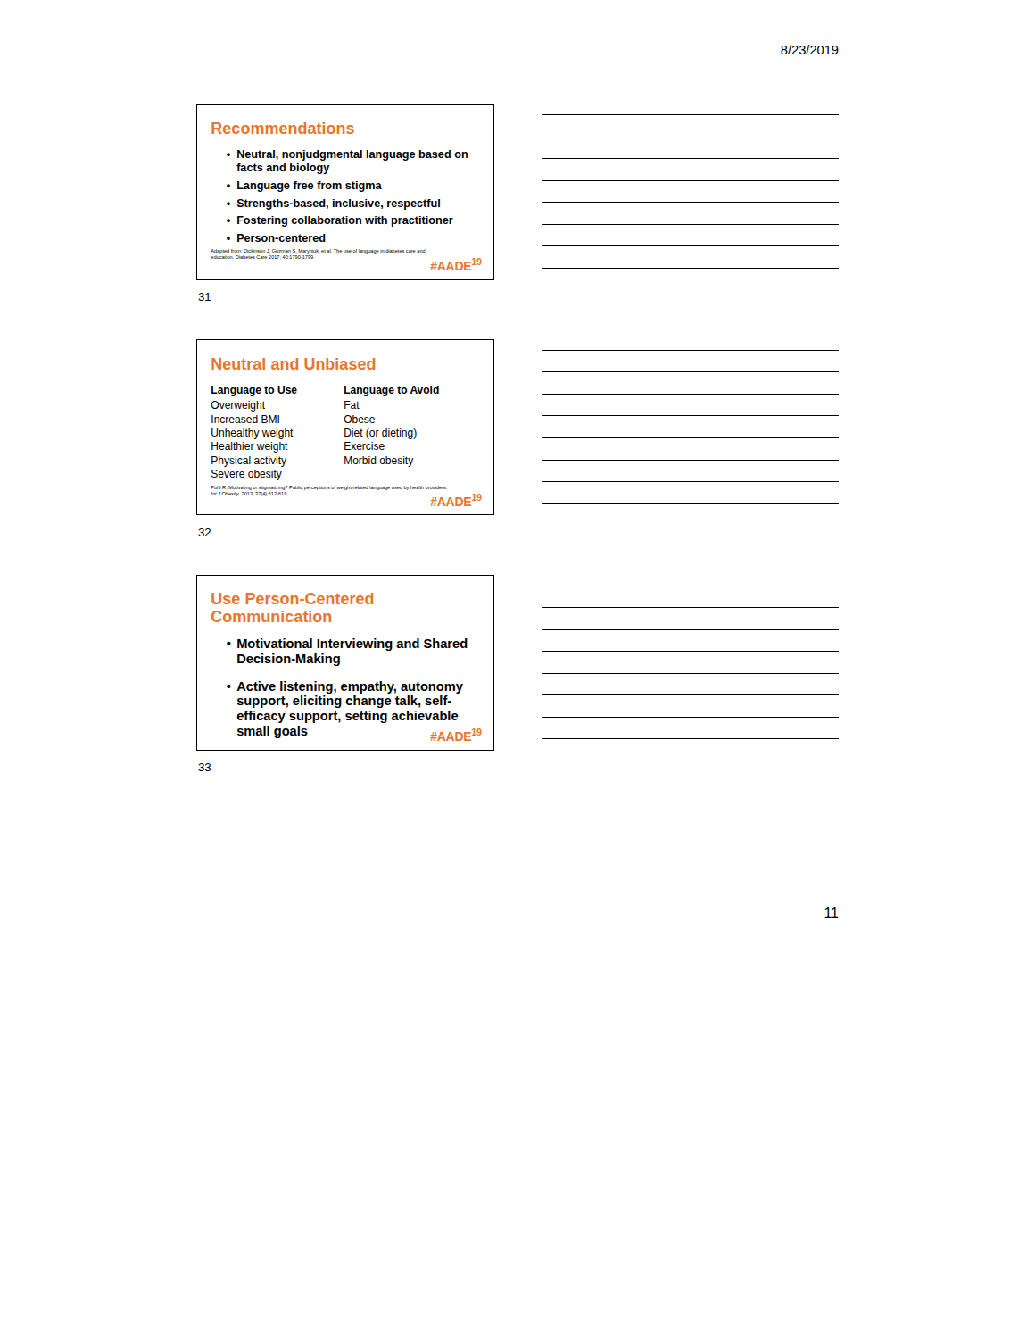8/23/2019
Recommendations
Neutral, nonjudgmental language based on facts and biology
Language free from stigma
Strengths-based, inclusive, respectful
Fostering collaboration with practitioner
Person-centered
Adapted from: Dickinson J, Guzman S, Maryniuk, et al. The use of language in diabetes care and education. Diabetes Care 2017; 40:1790-1799.
#AADE19
31
Neutral and Unbiased
Language to Use
Overweight
Increased BMI
Unhealthy weight
Healthier weight
Physical activity
Severe obesity
Language to Avoid
Fat
Obese
Diet (or dieting)
Exercise
Morbid obesity
Puhl R. Motivating or stigmatizing? Public perceptions of weight-related language used by health providers.
Int J Obesity. 2013; 37(4):612-619.
#AADE19
32
Use Person-Centered Communication
Motivational Interviewing and Shared Decision-Making
Active listening, empathy, autonomy support, eliciting change talk, self-efficacy support, setting achievable small goals
#AADE19
33
11